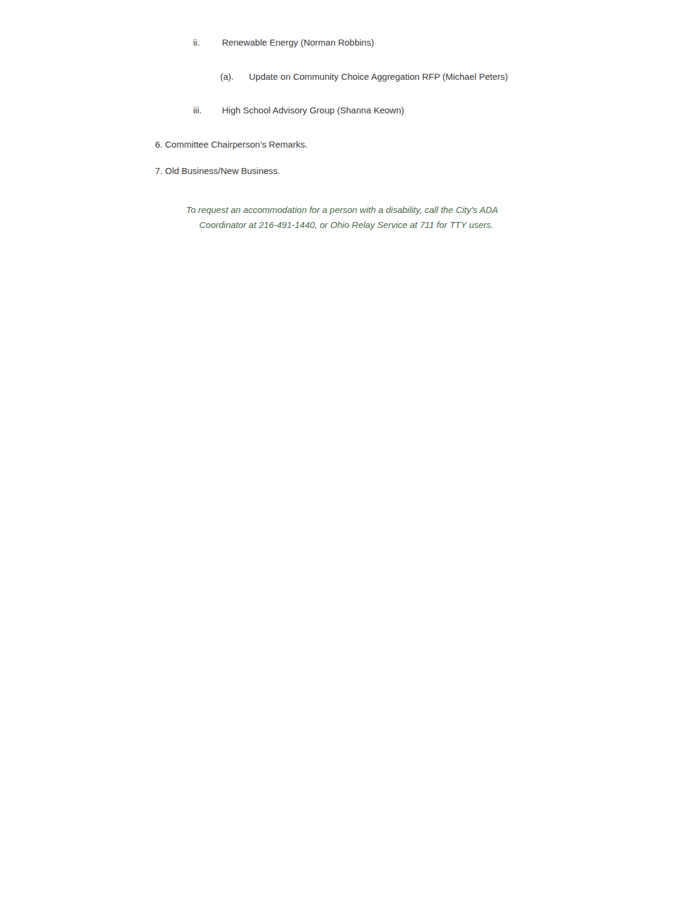ii. Renewable Energy (Norman Robbins)
(a). Update on Community Choice Aggregation RFP (Michael Peters)
iii. High School Advisory Group (Shanna Keown)
6. Committee Chairperson’s Remarks.
7. Old Business/New Business.
To request an accommodation for a person with a disability, call the City's ADA Coordinator at 216-491-1440, or Ohio Relay Service at 711 for TTY users.